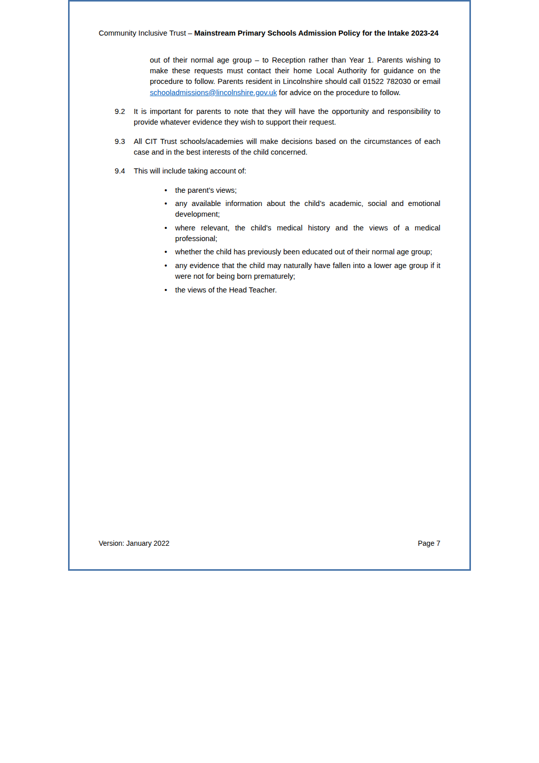Community Inclusive Trust – Mainstream Primary Schools Admission Policy for the Intake 2023-24
out of their normal age group – to Reception rather than Year 1. Parents wishing to make these requests must contact their home Local Authority for guidance on the procedure to follow. Parents resident in Lincolnshire should call 01522 782030 or email schooladmissions@lincolnshire.gov.uk for advice on the procedure to follow.
9.2
It is important for parents to note that they will have the opportunity and responsibility to provide whatever evidence they wish to support their request.
9.3
All CIT Trust schools/academies will make decisions based on the circumstances of each case and in the best interests of the child concerned.
9.4
This will include taking account of:
the parent’s views;
any available information about the child’s academic, social and emotional development;
where relevant, the child's medical history and the views of a medical professional;
whether the child has previously been educated out of their normal age group;
any evidence that the child may naturally have fallen into a lower age group if it were not for being born prematurely;
the views of the Head Teacher.
Version: January 2022 Page 7